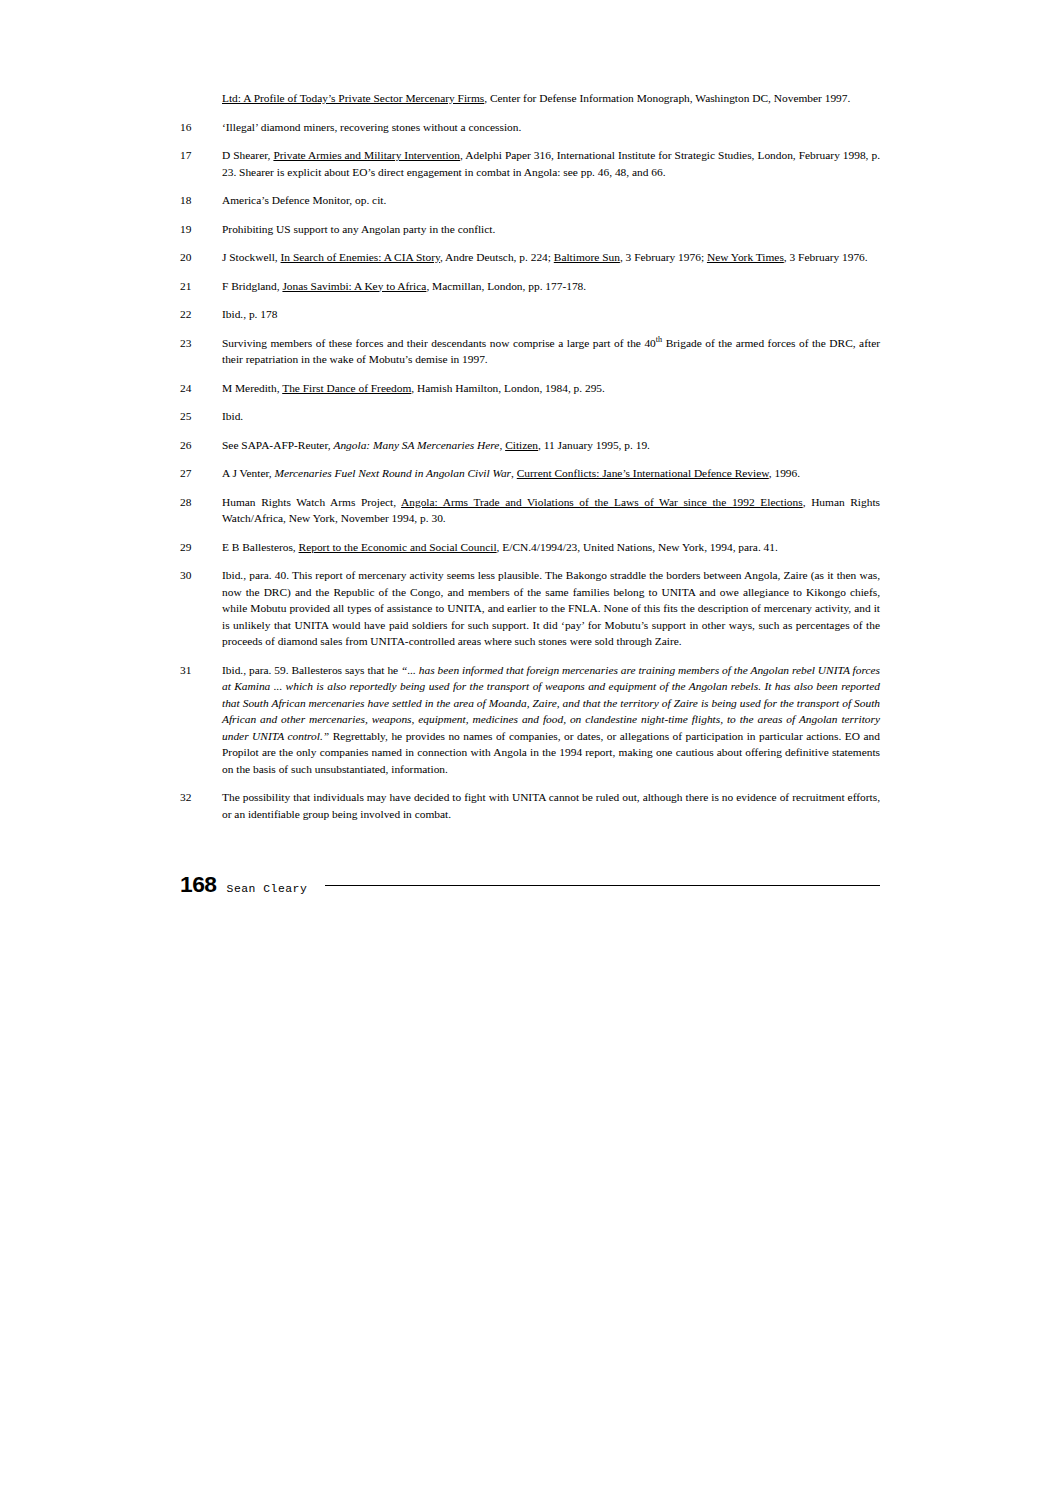Ltd: A Profile of Today’s Private Sector Mercenary Firms, Center for Defense Information Monograph, Washington DC, November 1997.
16‘Illegal’ diamond miners, recovering stones without a concession.
17 D Shearer, Private Armies and Military Intervention, Adelphi Paper 316, International Institute for Strategic Studies, London, February 1998, p. 23. Shearer is explicit about EO’s direct engagement in combat in Angola: see pp. 46, 48, and 66.
18 America’s Defence Monitor, op. cit.
19 Prohibiting US support to any Angolan party in the conflict.
20 J Stockwell, In Search of Enemies: A CIA Story, Andre Deutsch, p. 224; Baltimore Sun, 3 February 1976; New York Times, 3 February 1976.
21 F Bridgland, Jonas Savimbi: A Key to Africa, Macmillan, London, pp. 177-178.
22 Ibid., p. 178
23 Surviving members of these forces and their descendants now comprise a large part of the 40th Brigade of the armed forces of the DRC, after their repatriation in the wake of Mobutu’s demise in 1997.
24 M Meredith, The First Dance of Freedom, Hamish Hamilton, London, 1984, p. 295.
25 Ibid.
26 See SAPA-AFP-Reuter, Angola: Many SA Mercenaries Here, Citizen, 11 January 1995, p. 19.
27 A J Venter, Mercenaries Fuel Next Round in Angolan Civil War, Current Conflicts: Jane’s International Defence Review, 1996.
28 Human Rights Watch Arms Project, Angola: Arms Trade and Violations of the Laws of War since the 1992 Elections, Human Rights Watch/Africa, New York, November 1994, p. 30.
29 E B Ballesteros, Report to the Economic and Social Council, E/CN.4/1994/23, United Nations, New York, 1994, para. 41.
30 Ibid., para. 40. This report of mercenary activity seems less plausible. The Bakongo straddle the borders between Angola, Zaire (as it then was, now the DRC) and the Republic of the Congo, and members of the same families belong to UNITA and owe allegiance to Kikongo chiefs, while Mobutu provided all types of assistance to UNITA, and earlier to the FNLA. None of this fits the description of mercenary activity, and it is unlikely that UNITA would have paid soldiers for such support. It did ‘pay’ for Mobutu’s support in other ways, such as percentages of the proceeds of diamond sales from UNITA-controlled areas where such stones were sold through Zaire.
31 Ibid., para. 59. Ballesteros says that he “... has been informed that foreign mercenaries are training members of the Angolan rebel UNITA forces at Kamina ... which is also reportedly being used for the transport of weapons and equipment of the Angolan rebels. It has also been reported that South African mercenaries have settled in the area of Moanda, Zaire, and that the territory of Zaire is being used for the transport of South African and other mercenaries, weapons, equipment, medicines and food, on clandestine night-time flights, to the areas of Angolan territory under UNITA control.” Regrettably, he provides no names of companies, or dates, or allegations of participation in particular actions. EO and Propilot are the only companies named in connection with Angola in the 1994 report, making one cautious about offering definitive statements on the basis of such unsubstantiated, information.
32 The possibility that individuals may have decided to fight with UNITA cannot be ruled out, although there is no evidence of recruitment efforts, or an identifiable group being involved in combat.
168 Sean Cleary